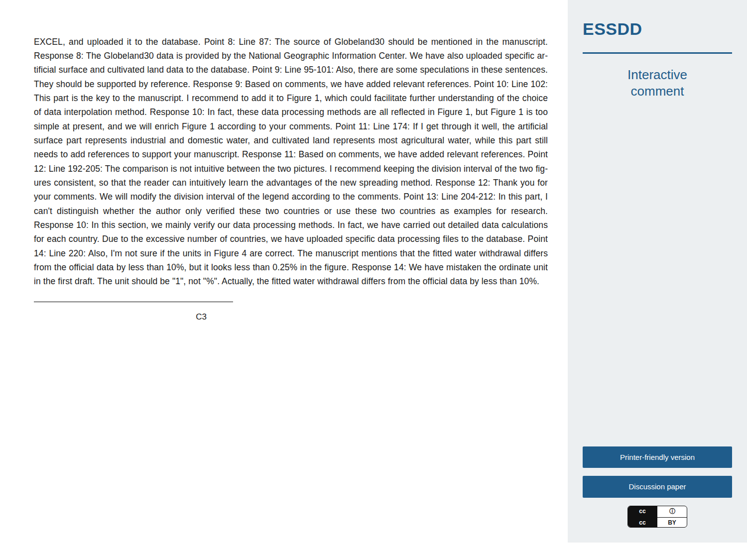EXCEL, and uploaded it to the database. Point 8: Line 87: The source of Globeland30 should be mentioned in the manuscript. Response 8: The Globeland30 data is provided by the National Geographic Information Center. We have also uploaded specific artificial surface and cultivated land data to the database. Point 9: Line 95-101: Also, there are some speculations in these sentences. They should be supported by reference. Response 9: Based on comments, we have added relevant references. Point 10: Line 102: This part is the key to the manuscript. I recommend to add it to Figure 1, which could facilitate further understanding of the choice of data interpolation method. Response 10: In fact, these data processing methods are all reflected in Figure 1, but Figure 1 is too simple at present, and we will enrich Figure 1 according to your comments. Point 11: Line 174: If I get through it well, the artificial surface part represents industrial and domestic water, and cultivated land represents most agricultural water, while this part still needs to add references to support your manuscript. Response 11: Based on comments, we have added relevant references. Point 12: Line 192-205: The comparison is not intuitive between the two pictures. I recommend keeping the division interval of the two figures consistent, so that the reader can intuitively learn the advantages of the new spreading method. Response 12: Thank you for your comments. We will modify the division interval of the legend according to the comments. Point 13: Line 204-212: In this part, I can't distinguish whether the author only verified these two countries or use these two countries as examples for research. Response 10: In this section, we mainly verify our data processing methods. In fact, we have carried out detailed data calculations for each country. Due to the excessive number of countries, we have uploaded specific data processing files to the database. Point 14: Line 220: Also, I'm not sure if the units in Figure 4 are correct. The manuscript mentions that the fitted water withdrawal differs from the official data by less than 10%, but it looks less than 0.25% in the figure. Response 14: We have mistaken the ordinate unit in the first draft. The unit should be "1", not "%". Actually, the fitted water withdrawal differs from the official data by less than 10%.
C3
ESSDD
Interactive
comment
Printer-friendly version Discussion paper
cc
ⓘ
cc
BY